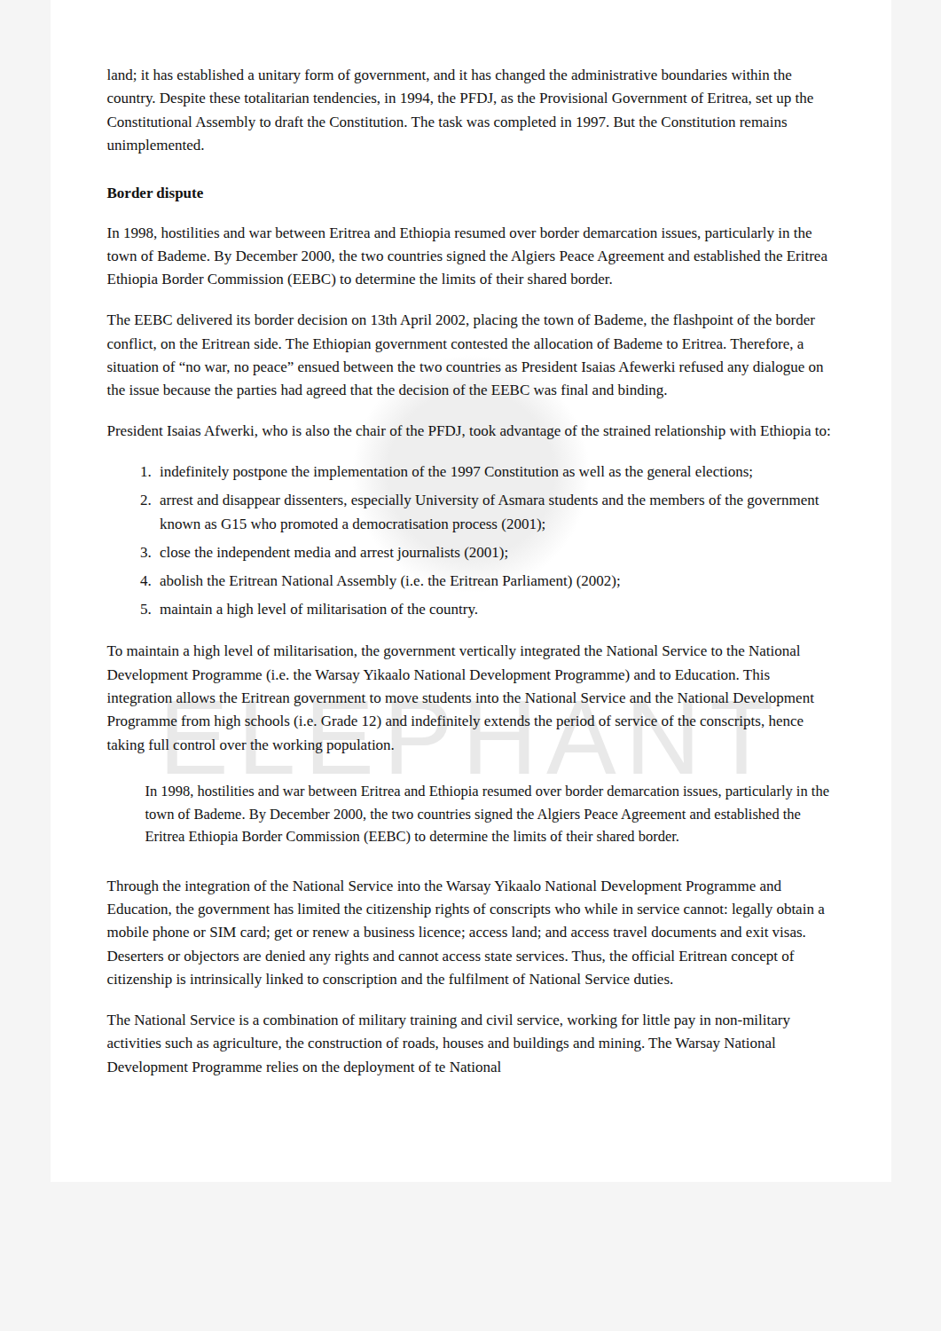land; it has established a unitary form of government, and it has changed the administrative boundaries within the country. Despite these totalitarian tendencies, in 1994, the PFDJ, as the Provisional Government of Eritrea, set up the Constitutional Assembly to draft the Constitution. The task was completed in 1997. But the Constitution remains unimplemented.
Border dispute
In 1998, hostilities and war between Eritrea and Ethiopia resumed over border demarcation issues, particularly in the town of Bademe. By December 2000, the two countries signed the Algiers Peace Agreement and established the Eritrea Ethiopia Border Commission (EEBC) to determine the limits of their shared border.
The EEBC delivered its border decision on 13th April 2002, placing the town of Bademe, the flashpoint of the border conflict, on the Eritrean side. The Ethiopian government contested the allocation of Bademe to Eritrea. Therefore, a situation of “no war, no peace” ensued between the two countries as President Isaias Afewerki refused any dialogue on the issue because the parties had agreed that the decision of the EEBC was final and binding.
President Isaias Afwerki, who is also the chair of the PFDJ, took advantage of the strained relationship with Ethiopia to:
indefinitely postpone the implementation of the 1997 Constitution as well as the general elections;
arrest and disappear dissenters, especially University of Asmara students and the members of the government known as G15 who promoted a democratisation process (2001);
close the independent media and arrest journalists (2001);
abolish the Eritrean National Assembly (i.e. the Eritrean Parliament) (2002);
maintain a high level of militarisation of the country.
To maintain a high level of militarisation, the government vertically integrated the National Service to the National Development Programme (i.e. the Warsay Yikaalo National Development Programme) and to Education. This integration allows the Eritrean government to move students into the National Service and the National Development Programme from high schools (i.e. Grade 12) and indefinitely extends the period of service of the conscripts, hence taking full control over the working population.
In 1998, hostilities and war between Eritrea and Ethiopia resumed over border demarcation issues, particularly in the town of Bademe. By December 2000, the two countries signed the Algiers Peace Agreement and established the Eritrea Ethiopia Border Commission (EEBC) to determine the limits of their shared border.
Through the integration of the National Service into the Warsay Yikaalo National Development Programme and Education, the government has limited the citizenship rights of conscripts who while in service cannot: legally obtain a mobile phone or SIM card; get or renew a business licence; access land; and access travel documents and exit visas. Deserters or objectors are denied any rights and cannot access state services. Thus, the official Eritrean concept of citizenship is intrinsically linked to conscription and the fulfilment of National Service duties.
The National Service is a combination of military training and civil service, working for little pay in non-military activities such as agriculture, the construction of roads, houses and buildings and mining. The Warsay National Development Programme relies on the deployment of te National